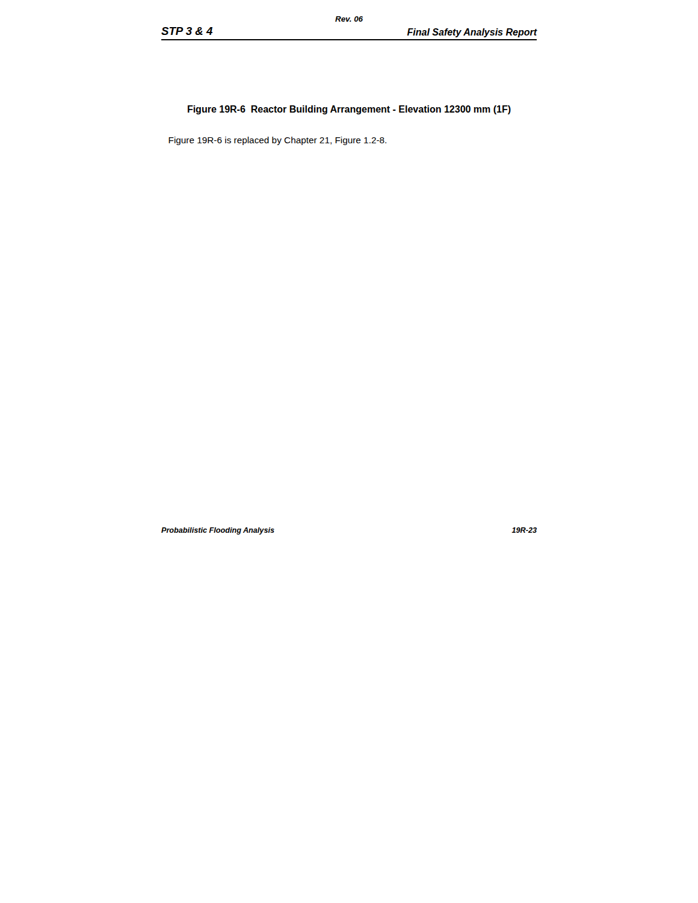Rev. 06
STP 3 & 4
Final Safety Analysis Report
Figure 19R-6 Reactor Building Arrangement - Elevation 12300 mm (1F)
Figure 19R-6 is replaced by Chapter 21, Figure 1.2-8.
Probabilistic Flooding Analysis
19R-23